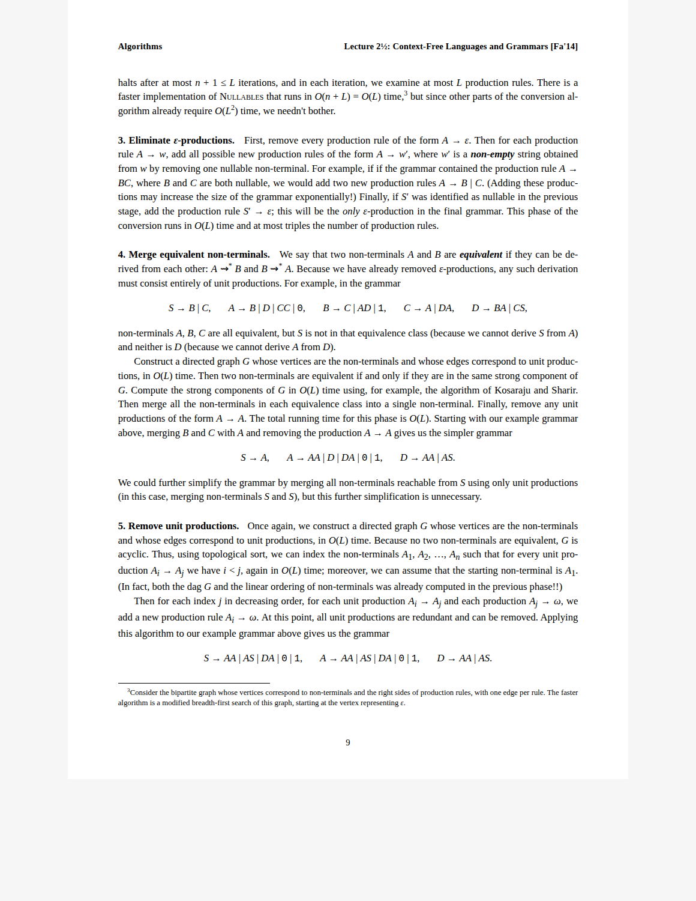Algorithms Lecture 2½: Context-Free Languages and Grammars [Fa'14]
halts after at most n + 1 ≤ L iterations, and in each iteration, we examine at most L production rules. There is a faster implementation of Nullables that runs in O(n + L) = O(L) time,3 but since other parts of the conversion algorithm already require O(L2) time, we needn't bother.
3. Eliminate ε-productions. First, remove every production rule of the form A → ε. Then for each production rule A → w, add all possible new production rules of the form A → w′, where w′ is a non-empty string obtained from w by removing one nullable non-terminal. For example, if if the grammar contained the production rule A → BC, where B and C are both nullable, we would add two new production rules A → B | C. (Adding these productions may increase the size of the grammar exponentially!) Finally, if S′ was identified as nullable in the previous stage, add the production rule S′ → ε; this will be the only ε-production in the final grammar. This phase of the conversion runs in O(L) time and at most triples the number of production rules.
4. Merge equivalent non-terminals. We say that two non-terminals A and B are equivalent if they can be derived from each other: A ⇝* B and B ⇝* A. Because we have already removed ε-productions, any such derivation must consist entirely of unit productions. For example, in the grammar
S → B | C, A → B | D | CC | 0, B → C | AD | 1, C → A | DA, D → BA | CS,
non-terminals A, B, C are all equivalent, but S is not in that equivalence class (because we cannot derive S from A) and neither is D (because we cannot derive A from D).
Construct a directed graph G whose vertices are the non-terminals and whose edges correspond to unit productions, in O(L) time. Then two non-terminals are equivalent if and only if they are in the same strong component of G. Compute the strong components of G in O(L) time using, for example, the algorithm of Kosaraju and Sharir. Then merge all the non-terminals in each equivalence class into a single non-terminal. Finally, remove any unit productions of the form A → A. The total running time for this phase is O(L). Starting with our example grammar above, merging B and C with A and removing the production A → A gives us the simpler grammar
S → A, A → AA | D | DA | 0 | 1, D → AA | AS.
We could further simplify the grammar by merging all non-terminals reachable from S using only unit productions (in this case, merging non-terminals S and S), but this further simplification is unnecessary.
5. Remove unit productions. Once again, we construct a directed graph G whose vertices are the non-terminals and whose edges correspond to unit productions, in O(L) time. Because no two non-terminals are equivalent, G is acyclic. Thus, using topological sort, we can index the non-terminals A1, A2, …, An such that for every unit production Ai → Aj we have i < j, again in O(L) time; moreover, we can assume that the starting non-terminal is A1. (In fact, both the dag G and the linear ordering of non-terminals was already computed in the previous phase!!)
Then for each index j in decreasing order, for each unit production Ai → Aj and each production Aj → ω, we add a new production rule Ai → ω. At this point, all unit productions are redundant and can be removed. Applying this algorithm to our example grammar above gives us the grammar
S → AA | AS | DA | 0 | 1, A → AA | AS | DA | 0 | 1, D → AA | AS.
3Consider the bipartite graph whose vertices correspond to non-terminals and the right sides of production rules, with one edge per rule. The faster algorithm is a modified breadth-first search of this graph, starting at the vertex representing ε.
9